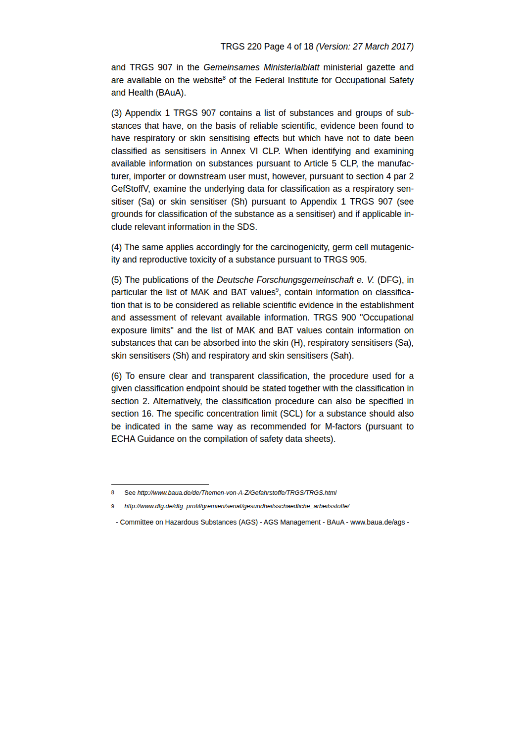TRGS 220 Page 4 of 18 (Version: 27 March 2017)
and TRGS 907 in the Gemeinsames Ministerialblatt ministerial gazette and are available on the website8 of the Federal Institute for Occupational Safety and Health (BAuA).
(3) Appendix 1 TRGS 907 contains a list of substances and groups of substances that have, on the basis of reliable scientific, evidence been found to have respiratory or skin sensitising effects but which have not to date been classified as sensitisers in Annex VI CLP. When identifying and examining available information on substances pursuant to Article 5 CLP, the manufacturer, importer or downstream user must, however, pursuant to section 4 par 2 GefStoffV, examine the underlying data for classification as a respiratory sensitiser (Sa) or skin sensitiser (Sh) pursuant to Appendix 1 TRGS 907 (see grounds for classification of the substance as a sensitiser) and if applicable include relevant information in the SDS.
(4) The same applies accordingly for the carcinogenicity, germ cell mutagenicity and reproductive toxicity of a substance pursuant to TRGS 905.
(5) The publications of the Deutsche Forschungsgemeinschaft e. V. (DFG), in particular the list of MAK and BAT values9, contain information on classification that is to be considered as reliable scientific evidence in the establishment and assessment of relevant available information. TRGS 900 "Occupational exposure limits" and the list of MAK and BAT values contain information on substances that can be absorbed into the skin (H), respiratory sensitisers (Sa), skin sensitisers (Sh) and respiratory and skin sensitisers (Sah).
(6) To ensure clear and transparent classification, the procedure used for a given classification endpoint should be stated together with the classification in section 2. Alternatively, the classification procedure can also be specified in section 16. The specific concentration limit (SCL) for a substance should also be indicated in the same way as recommended for M-factors (pursuant to ECHA Guidance on the compilation of safety data sheets).
8
See http://www.baua.de/de/Themen-von-A-Z/Gefahrstoffe/TRGS/TRGS.html
9
http://www.dfg.de/dfg_profil/gremien/senat/gesundheitsschaedliche_arbeitsstoffe/
- Committee on Hazardous Substances (AGS) - AGS Management - BAuA - www.baua.de/ags -